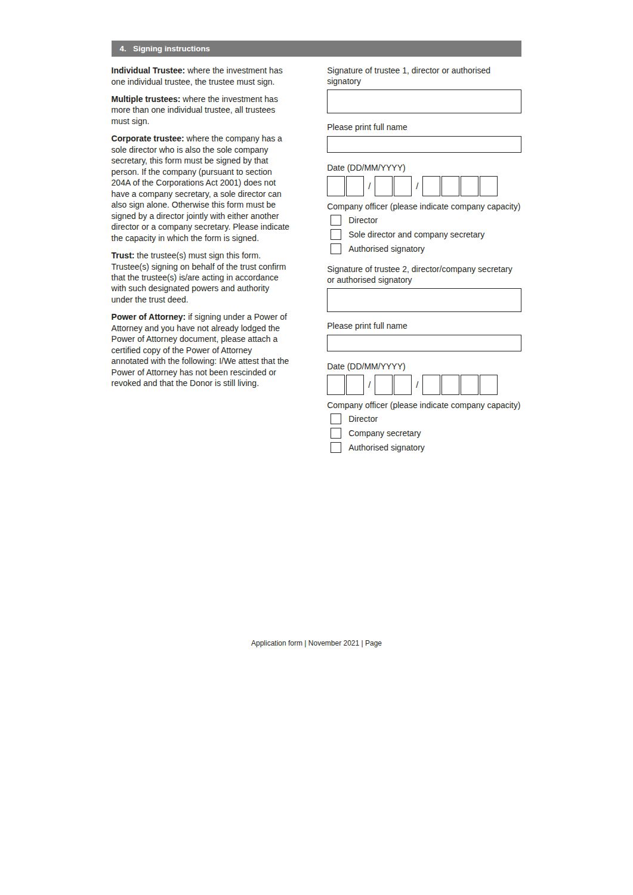4. Signing instructions
Individual Trustee: where the investment has one individual trustee, the trustee must sign.
Multiple trustees: where the investment has more than one individual trustee, all trustees must sign.
Corporate trustee: where the company has a sole director who is also the sole company secretary, this form must be signed by that person. If the company (pursuant to section 204A of the Corporations Act 2001) does not have a company secretary, a sole director can also sign alone. Otherwise this form must be signed by a director jointly with either another director or a company secretary. Please indicate the capacity in which the form is signed.
Trust: the trustee(s) must sign this form. Trustee(s) signing on behalf of the trust confirm that the trustee(s) is/are acting in accordance with such designated powers and authority under the trust deed.
Power of Attorney: if signing under a Power of Attorney and you have not already lodged the Power of Attorney document, please attach a certified copy of the Power of Attorney annotated with the following: I/We attest that the Power of Attorney has not been rescinded or revoked and that the Donor is still living.
Signature of trustee 1, director or authorised signatory
Please print full name
Date (DD/MM/YYYY)
/
/
Company officer (please indicate company capacity)
Director
Sole director and company secretary
Authorised signatory
Signature of trustee 2, director/company secretary or authorised signatory
Please print full name
Date (DD/MM/YYYY)
/
/
Company officer (please indicate company capacity)
Director
Company secretary
Authorised signatory
Application form | November 2021 | Page